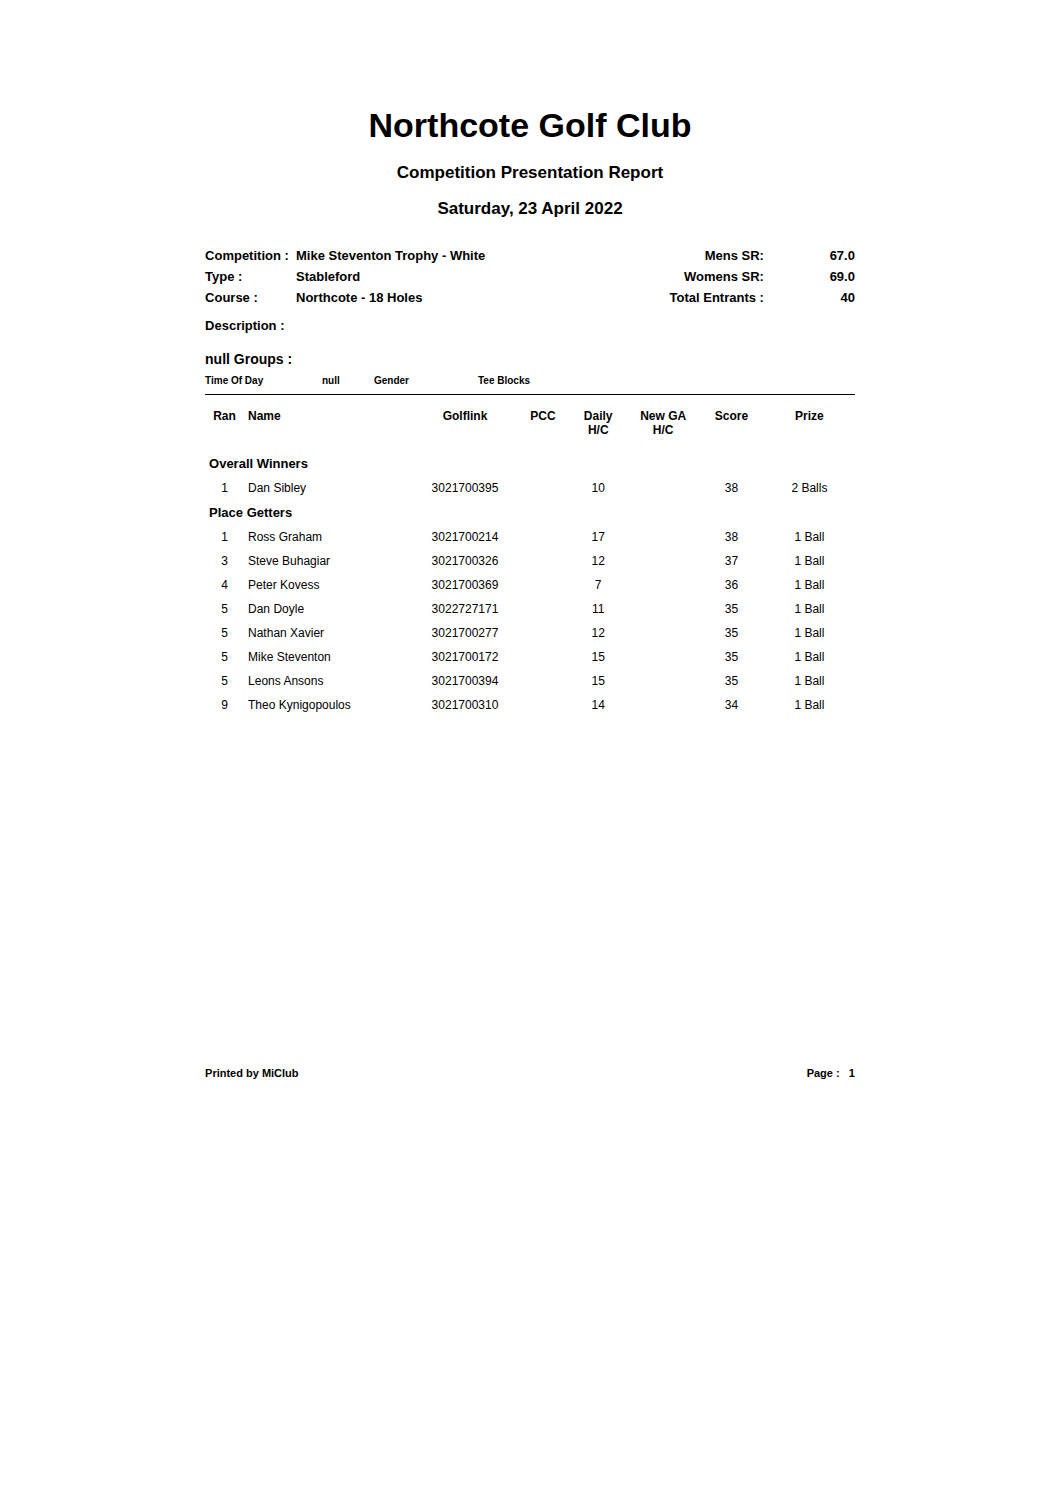Northcote Golf Club
Competition Presentation Report
Saturday, 23 April 2022
| Competition : | Mike Steventon Trophy - White | Mens SR: | 67.0 |
| Type : | Stableford | Womens SR: | 69.0 |
| Course : | Northcote - 18 Holes | Total Entrants : | 40 |
Description :
null Groups :
| Time Of Day | null | Gender | Tee Blocks |
| Ran | Name | Golflink | PCC | Daily H/C | New GA H/C | Score | Prize |
| --- | --- | --- | --- | --- | --- | --- | --- |
| Overall Winners |
| 1 | Dan Sibley | 3021700395 | | 10 | | 38 | 2 Balls |
| Place Getters |
| 1 | Ross Graham | 3021700214 | | 17 | | 38 | 1 Ball |
| 3 | Steve Buhagiar | 3021700326 | | 12 | | 37 | 1 Ball |
| 4 | Peter Kovess | 3021700369 | | 7 | | 36 | 1 Ball |
| 5 | Dan Doyle | 3022727171 | | 11 | | 35 | 1 Ball |
| 5 | Nathan Xavier | 3021700277 | | 12 | | 35 | 1 Ball |
| 5 | Mike Steventon | 3021700172 | | 15 | | 35 | 1 Ball |
| 5 | Leons Ansons | 3021700394 | | 15 | | 35 | 1 Ball |
| 9 | Theo Kynigopoulos | 3021700310 | | 14 | | 34 | 1 Ball |
Printed by MiClub Page : 1